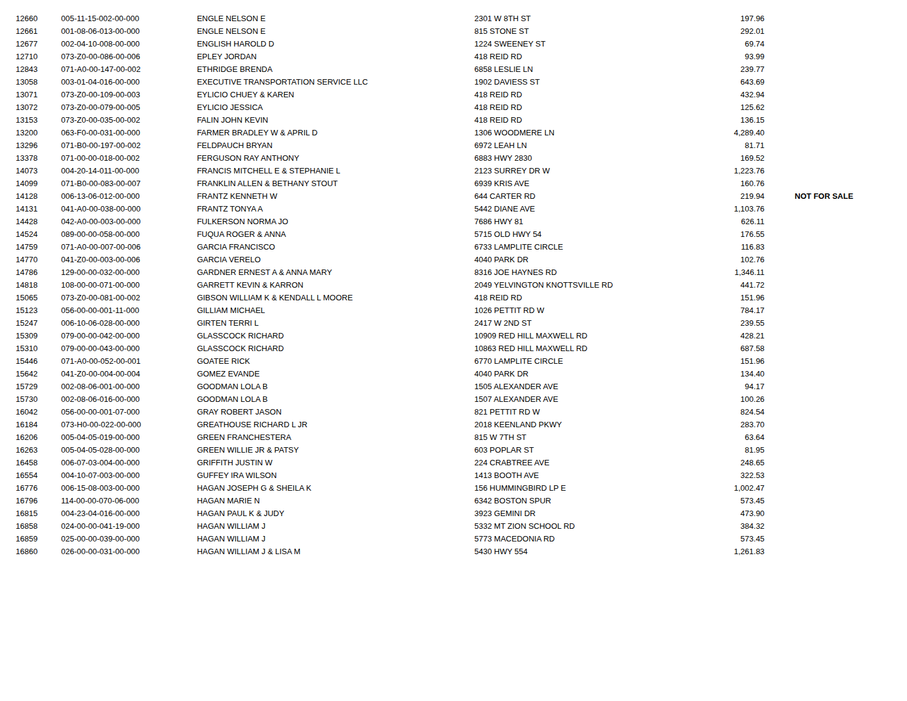| 12660 | 005-11-15-002-00-000 | ENGLE NELSON E | 2301 W 8TH ST | 197.96 | |
| 12661 | 001-08-06-013-00-000 | ENGLE NELSON E | 815 STONE ST | 292.01 | |
| 12677 | 002-04-10-008-00-000 | ENGLISH HAROLD D | 1224 SWEENEY ST | 69.74 | |
| 12710 | 073-Z0-00-086-00-006 | EPLEY JORDAN | 418 REID RD | 93.99 | |
| 12843 | 071-A0-00-147-00-002 | ETHRIDGE BRENDA | 6858 LESLIE LN | 239.77 | |
| 13058 | 003-01-04-016-00-000 | EXECUTIVE TRANSPORTATION SERVICE LLC | 1902 DAVIESS ST | 643.69 | |
| 13071 | 073-Z0-00-109-00-003 | EYLICIO CHUEY & KAREN | 418 REID RD | 432.94 | |
| 13072 | 073-Z0-00-079-00-005 | EYLICIO JESSICA | 418 REID RD | 125.62 | |
| 13153 | 073-Z0-00-035-00-002 | FALIN JOHN KEVIN | 418 REID RD | 136.15 | |
| 13200 | 063-F0-00-031-00-000 | FARMER BRADLEY W & APRIL D | 1306 WOODMERE LN | 4,289.40 | |
| 13296 | 071-B0-00-197-00-002 | FELDPAUCH BRYAN | 6972 LEAH LN | 81.71 | |
| 13378 | 071-00-00-018-00-002 | FERGUSON RAY ANTHONY | 6883 HWY 2830 | 169.52 | |
| 14073 | 004-20-14-011-00-000 | FRANCIS MITCHELL E & STEPHANIE L | 2123 SURREY DR W | 1,223.76 | |
| 14099 | 071-B0-00-083-00-007 | FRANKLIN ALLEN & BETHANY STOUT | 6939 KRIS AVE | 160.76 | |
| 14128 | 006-13-06-012-00-000 | FRANTZ KENNETH W | 644 CARTER RD | 219.94 | NOT FOR SALE |
| 14131 | 041-A0-00-038-00-000 | FRANTZ TONYA A | 5442 DIANE AVE | 1,103.76 | |
| 14428 | 042-A0-00-003-00-000 | FULKERSON NORMA JO | 7686 HWY 81 | 626.11 | |
| 14524 | 089-00-00-058-00-000 | FUQUA ROGER & ANNA | 5715 OLD HWY 54 | 176.55 | |
| 14759 | 071-A0-00-007-00-006 | GARCIA FRANCISCO | 6733 LAMPLITE CIRCLE | 116.83 | |
| 14770 | 041-Z0-00-003-00-006 | GARCIA VERELO | 4040 PARK DR | 102.76 | |
| 14786 | 129-00-00-032-00-000 | GARDNER ERNEST A & ANNA MARY | 8316 JOE HAYNES RD | 1,346.11 | |
| 14818 | 108-00-00-071-00-000 | GARRETT KEVIN & KARRON | 2049 YELVINGTON KNOTTSVILLE RD | 441.72 | |
| 15065 | 073-Z0-00-081-00-002 | GIBSON WILLIAM K & KENDALL L MOORE | 418 REID RD | 151.96 | |
| 15123 | 056-00-00-001-11-000 | GILLIAM MICHAEL | 1026 PETTIT RD W | 784.17 | |
| 15247 | 006-10-06-028-00-000 | GIRTEN TERRI L | 2417 W 2ND ST | 239.55 | |
| 15309 | 079-00-00-042-00-000 | GLASSCOCK RICHARD | 10909 RED HILL MAXWELL RD | 428.21 | |
| 15310 | 079-00-00-043-00-000 | GLASSCOCK RICHARD | 10863 RED HILL MAXWELL RD | 687.58 | |
| 15446 | 071-A0-00-052-00-001 | GOATEE RICK | 6770 LAMPLITE CIRCLE | 151.96 | |
| 15642 | 041-Z0-00-004-00-004 | GOMEZ EVANDE | 4040 PARK DR | 134.40 | |
| 15729 | 002-08-06-001-00-000 | GOODMAN LOLA B | 1505 ALEXANDER AVE | 94.17 | |
| 15730 | 002-08-06-016-00-000 | GOODMAN LOLA B | 1507 ALEXANDER AVE | 100.26 | |
| 16042 | 056-00-00-001-07-000 | GRAY ROBERT JASON | 821 PETTIT RD W | 824.54 | |
| 16184 | 073-H0-00-022-00-000 | GREATHOUSE RICHARD L JR | 2018 KEENLAND PKWY | 283.70 | |
| 16206 | 005-04-05-019-00-000 | GREEN FRANCHESTERA | 815 W 7TH ST | 63.64 | |
| 16263 | 005-04-05-028-00-000 | GREEN WILLIE JR & PATSY | 603 POPLAR ST | 81.95 | |
| 16458 | 006-07-03-004-00-000 | GRIFFITH JUSTIN W | 224 CRABTREE AVE | 248.65 | |
| 16554 | 004-10-07-003-00-000 | GUFFEY IRA WILSON | 1413 BOOTH AVE | 322.53 | |
| 16776 | 006-15-08-003-00-000 | HAGAN JOSEPH G & SHEILA K | 156 HUMMINGBIRD LP E | 1,002.47 | |
| 16796 | 114-00-00-070-06-000 | HAGAN MARIE N | 6342 BOSTON SPUR | 573.45 | |
| 16815 | 004-23-04-016-00-000 | HAGAN PAUL K & JUDY | 3923 GEMINI DR | 473.90 | |
| 16858 | 024-00-00-041-19-000 | HAGAN WILLIAM J | 5332 MT ZION SCHOOL RD | 384.32 | |
| 16859 | 025-00-00-039-00-000 | HAGAN WILLIAM J | 5773 MACEDONIA RD | 573.45 | |
| 16860 | 026-00-00-031-00-000 | HAGAN WILLIAM J & LISA M | 5430 HWY 554 | 1,261.83 | |